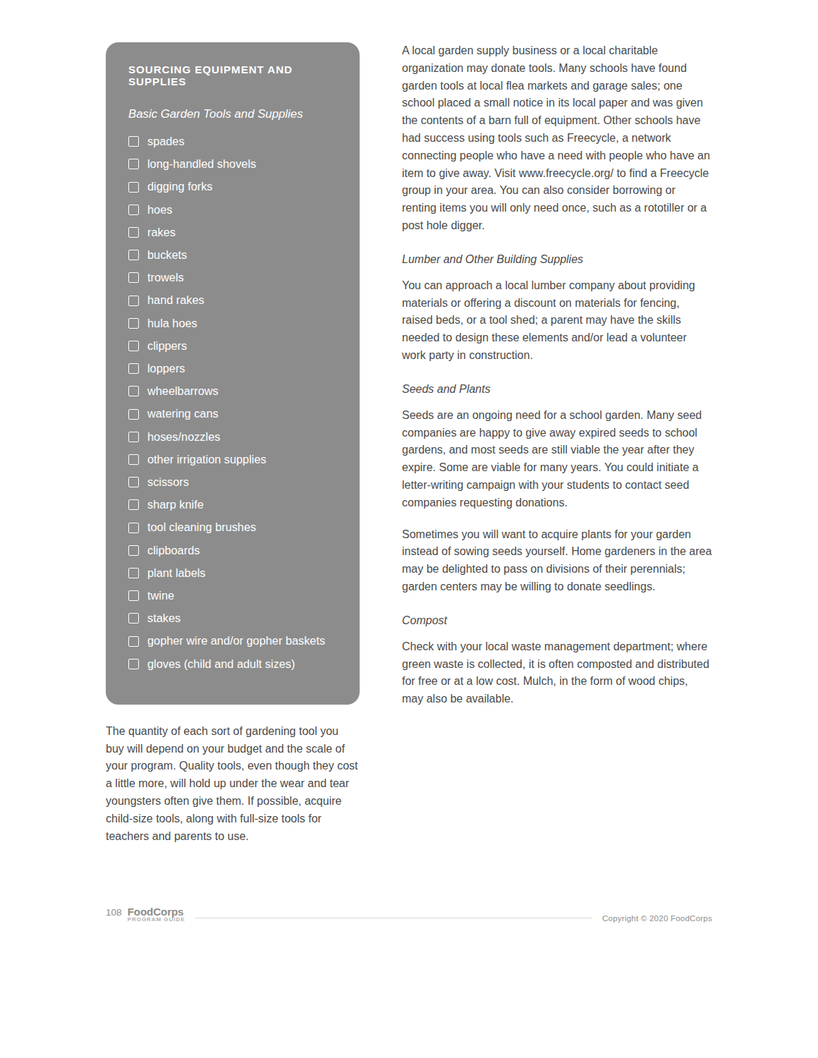Sourcing Equipment and Supplies
Basic Garden Tools and Supplies
spades
long-handled shovels
digging forks
hoes
rakes
buckets
trowels
hand rakes
hula hoes
clippers
loppers
wheelbarrows
watering cans
hoses/nozzles
other irrigation supplies
scissors
sharp knife
tool cleaning brushes
clipboards
plant labels
twine
stakes
gopher wire and/or gopher baskets
gloves (child and adult sizes)
The quantity of each sort of gardening tool you buy will depend on your budget and the scale of your program. Quality tools, even though they cost a little more, will hold up under the wear and tear youngsters often give them. If possible, acquire child-size tools, along with full-size tools for teachers and parents to use.
A local garden supply business or a local charitable organization may donate tools. Many schools have found garden tools at local flea markets and garage sales; one school placed a small notice in its local paper and was given the contents of a barn full of equipment. Other schools have had success using tools such as Freecycle, a network connecting people who have a need with people who have an item to give away. Visit www.freecycle.org/ to find a Freecycle group in your area. You can also consider borrowing or renting items you will only need once, such as a rototiller or a post hole digger.
Lumber and Other Building Supplies
You can approach a local lumber company about providing materials or offering a discount on materials for fencing, raised beds, or a tool shed; a parent may have the skills needed to design these elements and/or lead a volunteer work party in construction.
Seeds and Plants
Seeds are an ongoing need for a school garden. Many seed companies are happy to give away expired seeds to school gardens, and most seeds are still viable the year after they expire. Some are viable for many years. You could initiate a letter-writing campaign with your students to contact seed companies requesting donations.
Sometimes you will want to acquire plants for your garden instead of sowing seeds yourself. Home gardeners in the area may be delighted to pass on divisions of their perennials; garden centers may be willing to donate seedlings.
Compost
Check with your local waste management department; where green waste is collected, it is often composted and distributed for free or at a low cost. Mulch, in the form of wood chips, may also be available.
108 FoodCorpsPROGRAM GUIDE
Copyright © 2020 FoodCorps